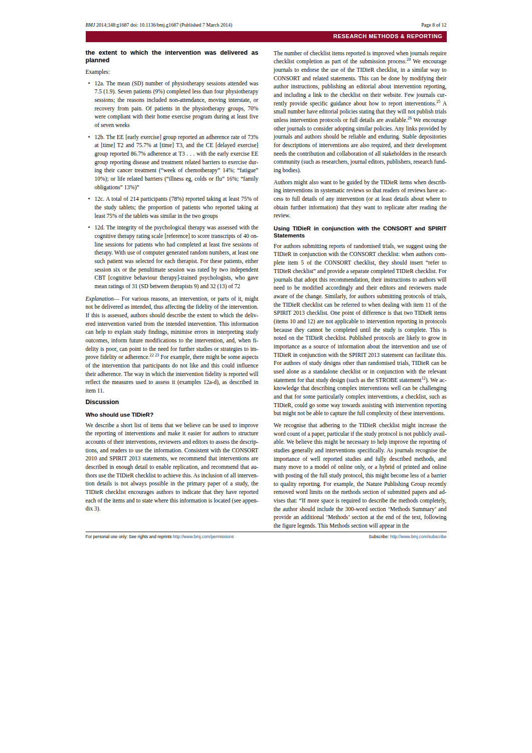BMJ 2014;348:g1687 doi: 10.1136/bmj.g1687 (Published 7 March 2014)
Page 8 of 12
RESEARCH METHODS & REPORTING
the extent to which the intervention was delivered as planned
Examples:
12a. The mean (SD) number of physiotherapy sessions attended was 7.5 (1.9). Seven patients (9%) completed less than four physiotherapy sessions; the reasons included non-attendance, moving interstate, or recovery from pain. Of patients in the physiotherapy groups, 70% were compliant with their home exercise program during at least five of seven weeks
12b. The EE [early exercise] group reported an adherence rate of 73% at [time] T2 and 75.7% at [time] T3, and the CE [delayed exercise] group reported 86.7% adherence at T3 . . . with the early exercise EE group reporting disease and treatment related barriers to exercise during their cancer treatment (“week of chemotherapy” 14%; “fatigue” 10%); or life related barriers (“illness eg, colds or flu” 16%; “family obligations” 13%)”
12c. A total of 214 participants (78%) reported taking at least 75% of the study tablets; the proportion of patients who reported taking at least 75% of the tablets was similar in the two groups
12d. The integrity of the psychological therapy was assessed with the cognitive therapy rating scale [reference] to score transcripts of 40 online sessions for patients who had completed at least five sessions of therapy. With use of computer generated random numbers, at least one such patient was selected for each therapist. For these patients, either session six or the penultimate session was rated by two independent CBT [cognitive behaviour therapy]-trained psychologists, who gave mean ratings of 31 (SD between therapists 9) and 32 (13) of 72
Explanation— For various reasons, an intervention, or parts of it, might not be delivered as intended, thus affecting the fidelity of the intervention. If this is assessed, authors should describe the extent to which the delivered intervention varied from the intended intervention. This information can help to explain study findings, minimise errors in interpreting study outcomes, inform future modifications to the intervention, and, when fidelity is poor, can point to the need for further studies or strategies to improve fidelity or adherence.22 23 For example, there might be some aspects of the intervention that participants do not like and this could influence their adherence. The way in which the intervention fidelity is reported will reflect the measures used to assess it (examples 12a-d), as described in item 11.
Discussion
Who should use TIDieR?
We describe a short list of items that we believe can be used to improve the reporting of interventions and make it easier for authors to structure accounts of their interventions, reviewers and editors to assess the descriptions, and readers to use the information. Consistent with the CONSORT 2010 and SPIRIT 2013 statements, we recommend that interventions are described in enough detail to enable replication, and recommend that authors use the TIDieR checklist to achieve this. As inclusion of all intervention details is not always possible in the primary paper of a study, the TIDieR checklist encourages authors to indicate that they have reported each of the items and to state where this information is located (see appendix 3).
The number of checklist items reported is improved when journals require checklist completion as part of the submission process.24 We encourage journals to endorse the use of the TIDieR checklist, in a similar way to CONSORT and related statements. This can be done by modifying their author instructions, publishing an editorial about intervention reporting, and including a link to the checklist on their website. Few journals currently provide specific guidance about how to report interventions.25 A small number have editorial policies stating that they will not publish trials unless intervention protocols or full details are available.26 We encourage other journals to consider adopting similar policies. Any links provided by journals and authors should be reliable and enduring. Stable depositories for descriptions of interventions are also required, and their development needs the contribution and collaboration of all stakeholders in the research community (such as researchers, journal editors, publishers, research funding bodies).
Authors might also want to be guided by the TIDieR items when describing interventions in systematic reviews so that readers of reviews have access to full details of any intervention (or at least details about where to obtain further information) that they want to replicate after reading the review.
Using TIDieR in conjunction with the CONSORT and SPIRIT Statements
For authors submitting reports of randomised trials, we suggest using the TIDieR in conjunction with the CONSORT checklist: when authors complete item 5 of the CONSORT checklist, they should insert “refer to TIDieR checklist” and provide a separate completed TIDieR checklist. For journals that adopt this recommendation, their instructions to authors will need to be modified accordingly and their editors and reviewers made aware of the change. Similarly, for authors submitting protocols of trials, the TIDieR checklist can be referred to when dealing with item 11 of the SPIRIT 2013 checklist. One point of difference is that two TIDieR items (items 10 and 12) are not applicable to intervention reporting in protocols because they cannot be completed until the study is complete. This is noted on the TIDieR checklist. Published protocols are likely to grow in importance as a source of information about the intervention and use of TIDieR in conjunction with the SPIRIT 2013 statement can facilitate this. For authors of study designs other than randomised trials, TIDieR can be used alone as a standalone checklist or in conjunction with the relevant statement for that study design (such as the STROBE statement12). We acknowledge that describing complex interventions well can be challenging and that for some particularly complex interventions, a checklist, such as TIDieR, could go some way towards assisting with intervention reporting but might not be able to capture the full complexity of these interventions.
We recognise that adhering to the TIDieR checklist might increase the word count of a paper, particular if the study protocol is not publicly available. We believe this might be necessary to help improve the reporting of studies generally and interventions specifically. As journals recognise the importance of well reported studies and fully described methods, and many move to a model of online only, or a hybrid of printed and online with posting of the full study protocol, this might become less of a barrier to quality reporting. For example, the Nature Publishing Group recently removed word limits on the methods section of submitted papers and advises that: “If more space is required to describe the methods completely, the author should include the 300-word section ‘Methods Summary’ and provide an additional ‘Methods’ section at the end of the text, following the figure legends. This Methods section will appear in the
For personal use only: See rights and reprints http://www.bmj.com/permissions
Subscribe: http://www.bmj.com/subscribe